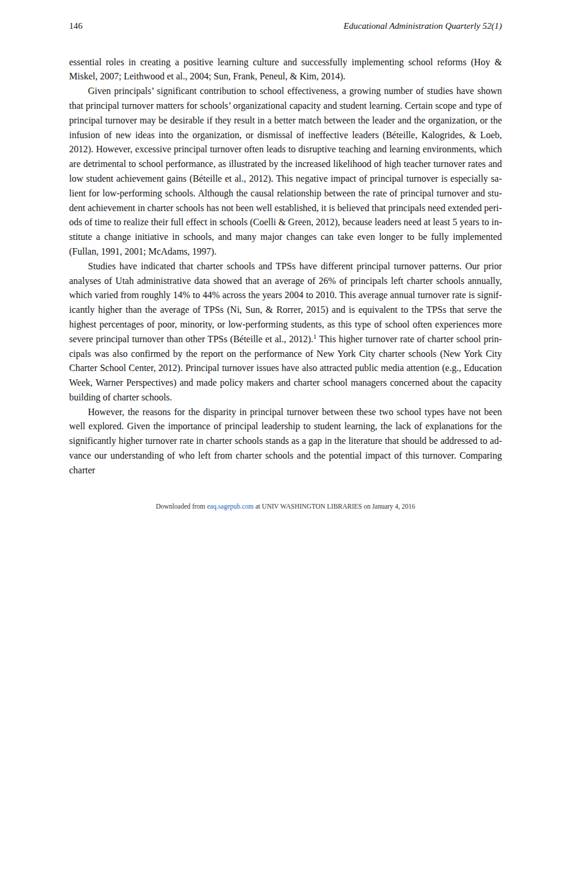146 Educational Administration Quarterly 52(1)
essential roles in creating a positive learning culture and successfully implementing school reforms (Hoy & Miskel, 2007; Leithwood et al., 2004; Sun, Frank, Peneul, & Kim, 2014).
Given principals’ significant contribution to school effectiveness, a growing number of studies have shown that principal turnover matters for schools’ organizational capacity and student learning. Certain scope and type of principal turnover may be desirable if they result in a better match between the leader and the organization, or the infusion of new ideas into the organization, or dismissal of ineffective leaders (Béteille, Kalogrides, & Loeb, 2012). However, excessive principal turnover often leads to disruptive teaching and learning environments, which are detrimental to school performance, as illustrated by the increased likelihood of high teacher turnover rates and low student achievement gains (Béteille et al., 2012). This negative impact of principal turnover is especially salient for low-performing schools. Although the causal relationship between the rate of principal turnover and student achievement in charter schools has not been well established, it is believed that principals need extended periods of time to realize their full effect in schools (Coelli & Green, 2012), because leaders need at least 5 years to institute a change initiative in schools, and many major changes can take even longer to be fully implemented (Fullan, 1991, 2001; McAdams, 1997).
Studies have indicated that charter schools and TPSs have different principal turnover patterns. Our prior analyses of Utah administrative data showed that an average of 26% of principals left charter schools annually, which varied from roughly 14% to 44% across the years 2004 to 2010. This average annual turnover rate is significantly higher than the average of TPSs (Ni, Sun, & Rorrer, 2015) and is equivalent to the TPSs that serve the highest percentages of poor, minority, or low-performing students, as this type of school often experiences more severe principal turnover than other TPSs (Béteille et al., 2012).1 This higher turnover rate of charter school principals was also confirmed by the report on the performance of New York City charter schools (New York City Charter School Center, 2012). Principal turnover issues have also attracted public media attention (e.g., Education Week, Warner Perspectives) and made policy makers and charter school managers concerned about the capacity building of charter schools.
However, the reasons for the disparity in principal turnover between these two school types have not been well explored. Given the importance of principal leadership to student learning, the lack of explanations for the significantly higher turnover rate in charter schools stands as a gap in the literature that should be addressed to advance our understanding of who left from charter schools and the potential impact of this turnover. Comparing charter
Downloaded from eaq.sagepub.com at UNIV WASHINGTON LIBRARIES on January 4, 2016